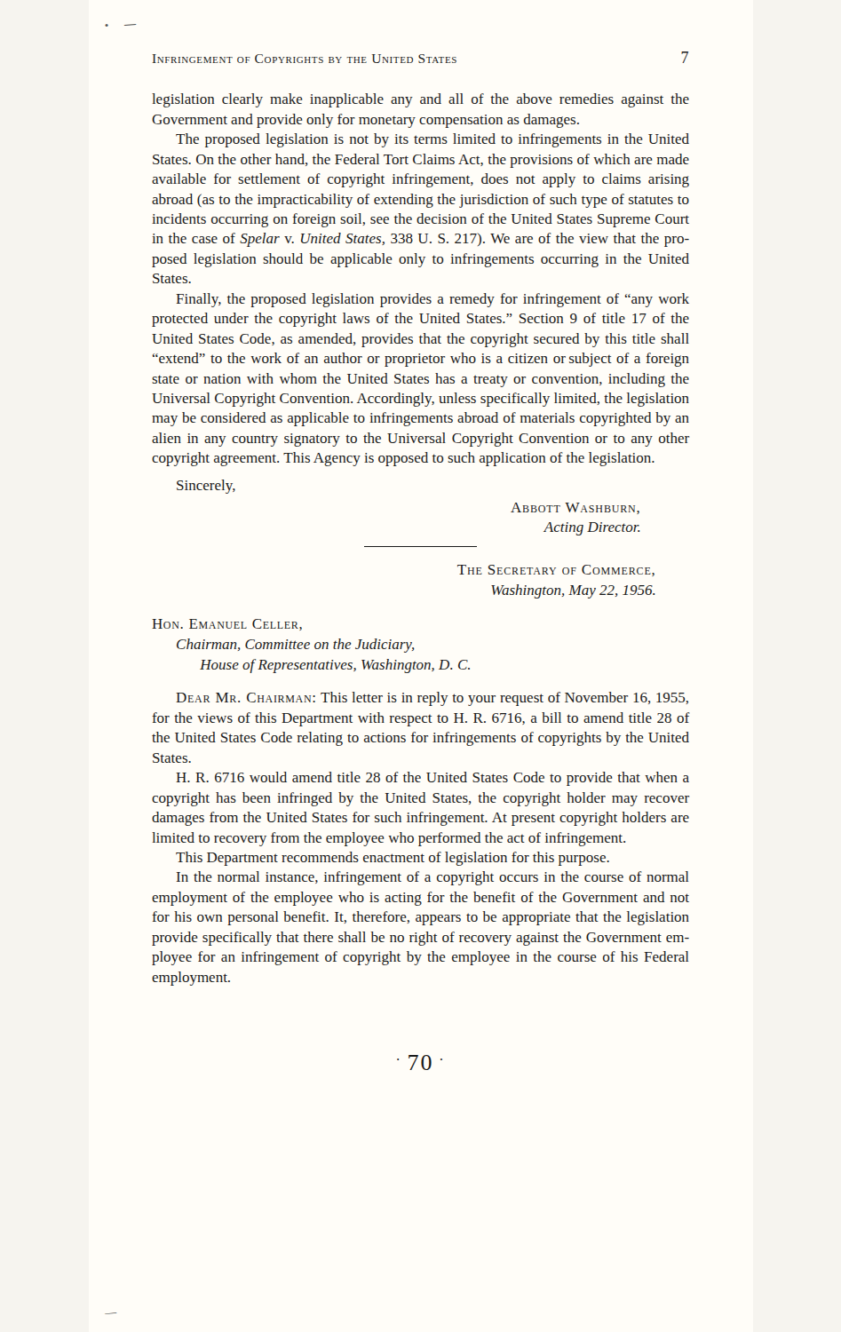• — —
Infringement of Copyrights by the United States 7
legislation clearly make inapplicable any and all of the above remedies against the Government and provide only for monetary compensation as damages.
The proposed legislation is not by its terms limited to infringements in the United States. On the other hand, the Federal Tort Claims Act, the provisions of which are made available for settlement of copyright infringement, does not apply to claims arising abroad (as to the impracticability of extending the jurisdiction of such type of statutes to incidents occurring on foreign soil, see the decision of the United States Supreme Court in the case of Spelar v. United States, 338 U. S. 217). We are of the view that the proposed legislation should be applicable only to infringements occurring in the United States.
Finally, the proposed legislation provides a remedy for infringement of “any work protected under the copyright laws of the United States.” Section 9 of title 17 of the United States Code, as amended, provides that the copyright secured by this title shall “extend” to the work of an author or proprietor who is a citizen or subject of a foreign state or nation with whom the United States has a treaty or convention, including the Universal Copyright Convention. Accordingly, unless specifically limited, the legislation may be considered as applicable to infringements abroad of materials copyrighted by an alien in any country signatory to the Universal Copyright Convention or to any other copyright agreement. This Agency is opposed to such application of the legislation.
Sincerely,
Abbott Washburn,
Acting Director.
The Secretary of Commerce,
Washington, May 22, 1956.
Hon. Emanuel Celler,
Chairman, Committee on the Judiciary,
House of Representatives, Washington, D. C.
Dear Mr. Chairman: This letter is in reply to your request of November 16, 1955, for the views of this Department with respect to H. R. 6716, a bill to amend title 28 of the United States Code relating to actions for infringements of copyrights by the United States.
H. R. 6716 would amend title 28 of the United States Code to provide that when a copyright has been infringed by the United States, the copyright holder may recover damages from the United States for such infringement. At present copyright holders are limited to recovery from the employee who performed the act of infringement.
This Department recommends enactment of legislation for this purpose.
In the normal instance, infringement of a copyright occurs in the course of normal employment of the employee who is acting for the benefit of the Government and not for his own personal benefit. It, therefore, appears to be appropriate that the legislation provide specifically that there shall be no right of recovery against the Government employee for an infringement of copyright by the employee in the course of his Federal employment.
·70·